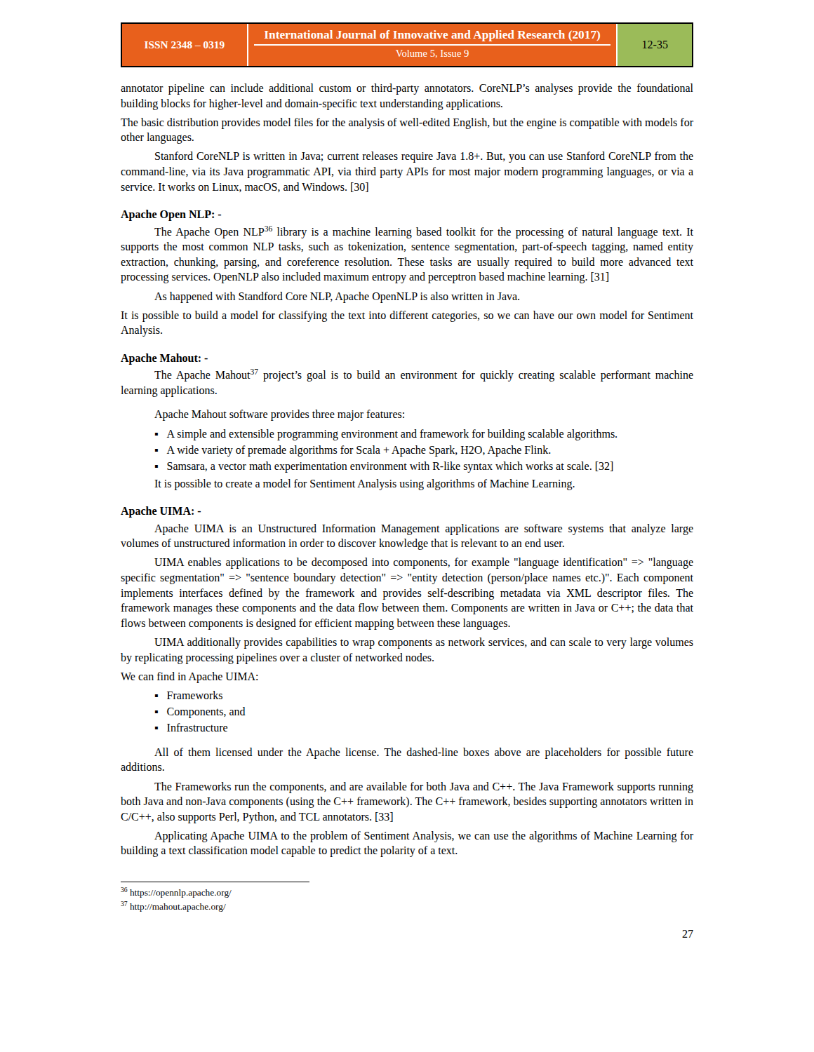ISSN 2348 – 0319
International Journal of Innovative and Applied Research (2017) Volume 5, Issue 9
12-35
annotator pipeline can include additional custom or third-party annotators. CoreNLP’s analyses provide the foundational building blocks for higher-level and domain-specific text understanding applications.
The basic distribution provides model files for the analysis of well-edited English, but the engine is compatible with models for other languages.
Stanford CoreNLP is written in Java; current releases require Java 1.8+. But, you can use Stanford CoreNLP from the command-line, via its Java programmatic API, via third party APIs for most major modern programming languages, or via a service. It works on Linux, macOS, and Windows. [30]
Apache Open NLP: -
The Apache Open NLP36 library is a machine learning based toolkit for the processing of natural language text. It supports the most common NLP tasks, such as tokenization, sentence segmentation, part-of-speech tagging, named entity extraction, chunking, parsing, and coreference resolution. These tasks are usually required to build more advanced text processing services. OpenNLP also included maximum entropy and perceptron based machine learning. [31]
As happened with Standford Core NLP, Apache OpenNLP is also written in Java.
It is possible to build a model for classifying the text into different categories, so we can have our own model for Sentiment Analysis.
Apache Mahout: -
The Apache Mahout37 project’s goal is to build an environment for quickly creating scalable performant machine learning applications.
Apache Mahout software provides three major features:
A simple and extensible programming environment and framework for building scalable algorithms.
A wide variety of premade algorithms for Scala + Apache Spark, H2O, Apache Flink.
Samsara, a vector math experimentation environment with R-like syntax which works at scale. [32]
It is possible to create a model for Sentiment Analysis using algorithms of Machine Learning.
Apache UIMA: -
Apache UIMA is an Unstructured Information Management applications are software systems that analyze large volumes of unstructured information in order to discover knowledge that is relevant to an end user.
UIMA enables applications to be decomposed into components, for example "language identification" => "language specific segmentation" => "sentence boundary detection" => "entity detection (person/place names etc.)". Each component implements interfaces defined by the framework and provides self-describing metadata via XML descriptor files. The framework manages these components and the data flow between them. Components are written in Java or C++; the data that flows between components is designed for efficient mapping between these languages.
UIMA additionally provides capabilities to wrap components as network services, and can scale to very large volumes by replicating processing pipelines over a cluster of networked nodes.
We can find in Apache UIMA:
Frameworks
Components, and
Infrastructure
All of them licensed under the Apache license. The dashed-line boxes above are placeholders for possible future additions.
The Frameworks run the components, and are available for both Java and C++. The Java Framework supports running both Java and non-Java components (using the C++ framework). The C++ framework, besides supporting annotators written in C/C++, also supports Perl, Python, and TCL annotators. [33]
Applicating Apache UIMA to the problem of Sentiment Analysis, we can use the algorithms of Machine Learning for building a text classification model capable to predict the polarity of a text.
36 https://opennlp.apache.org/
37 http://mahout.apache.org/
27